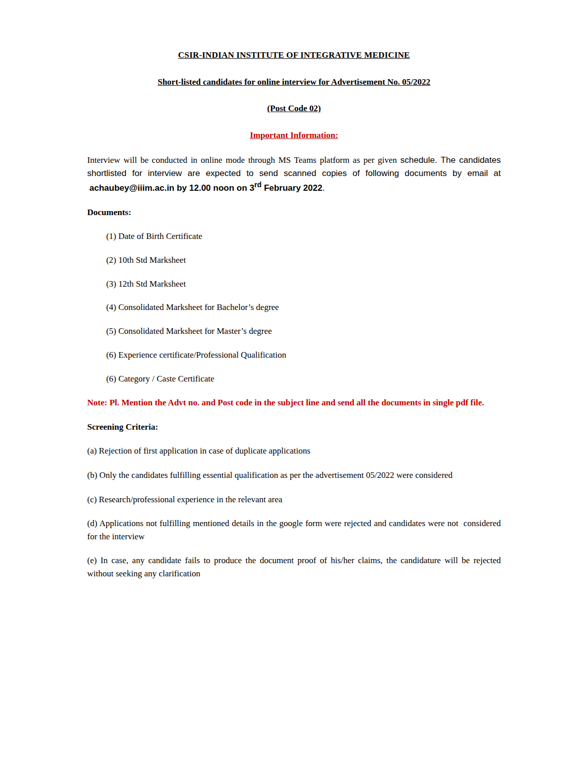CSIR-INDIAN INSTITUTE OF INTEGRATIVE MEDICINE
Short-listed candidates for online interview for Advertisement No. 05/2022
(Post Code 02)
Important Information:
Interview will be conducted in online mode through MS Teams platform as per given schedule. The candidates shortlisted for interview are expected to send scanned copies of following documents by email at achaubey@iiim.ac.in by 12.00 noon on 3rd February 2022.
Documents:
(1) Date of Birth Certificate
(2) 10th Std Marksheet
(3) 12th Std Marksheet
(4) Consolidated Marksheet for Bachelor’s degree
(5) Consolidated Marksheet for Master’s degree
(6) Experience certificate/Professional Qualification
(6) Category / Caste Certificate
Note: Pl. Mention the Advt no. and Post code in the subject line and send all the documents in single pdf file.
Screening Criteria:
(a) Rejection of first application in case of duplicate applications
(b) Only the candidates fulfilling essential qualification as per the advertisement 05/2022 were considered
(c) Research/professional experience in the relevant area
(d) Applications not fulfilling mentioned details in the google form were rejected and candidates were not considered for the interview
(e) In case, any candidate fails to produce the document proof of his/her claims, the candidature will be rejected without seeking any clarification